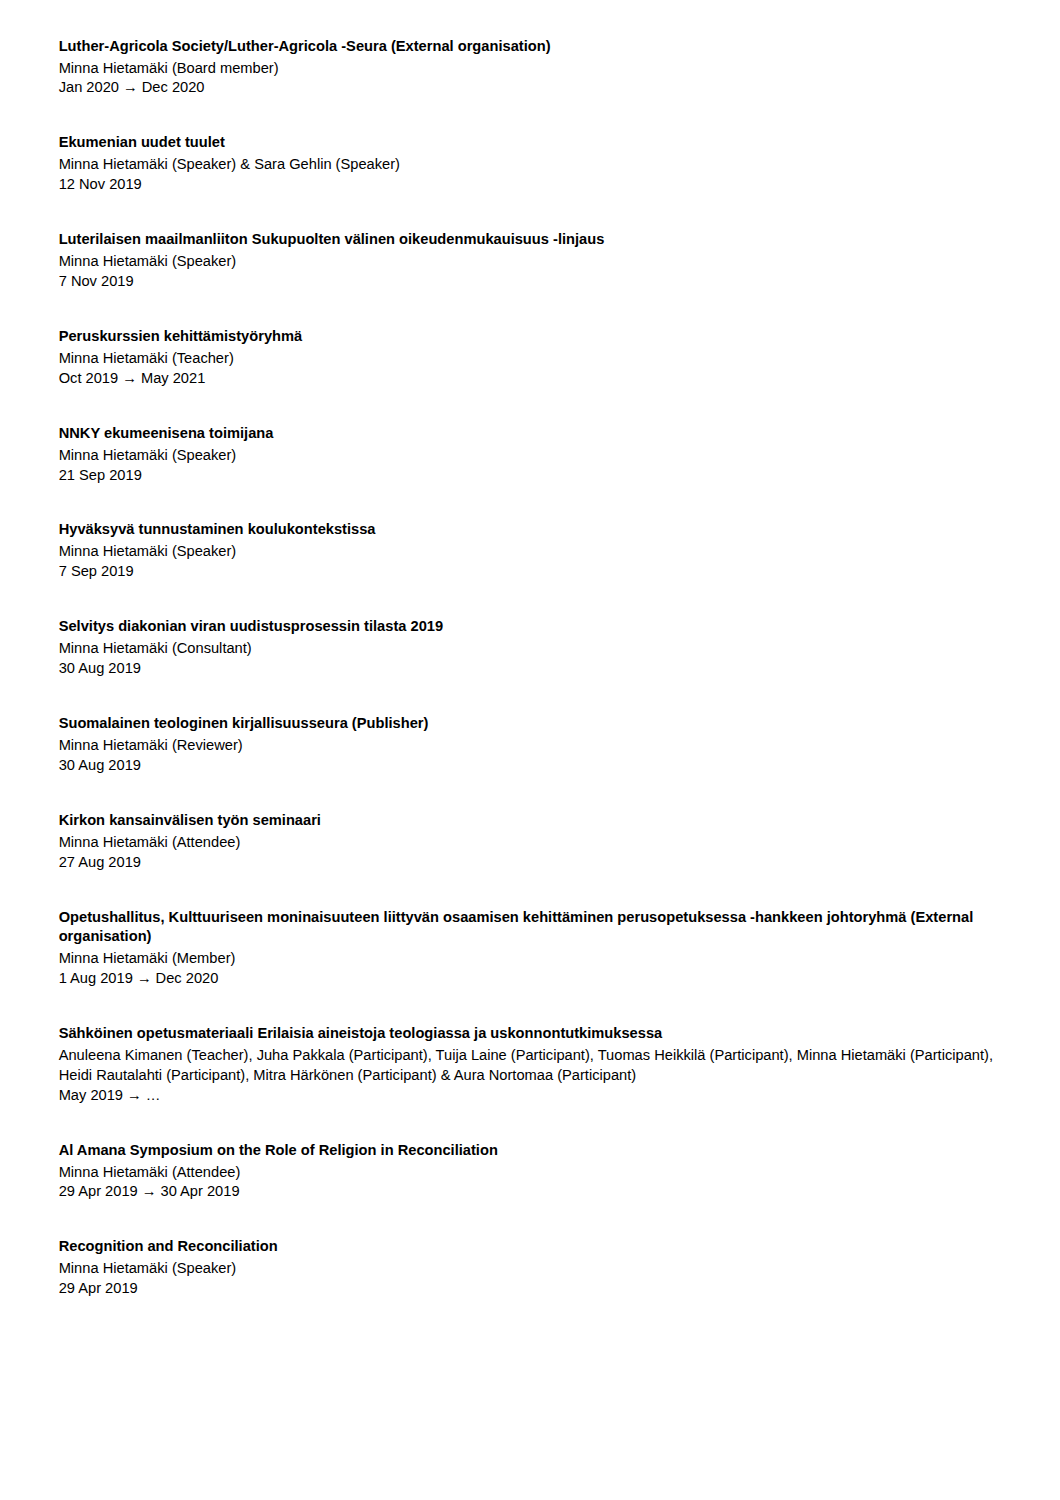Luther-Agricola Society/Luther-Agricola -Seura (External organisation)
Minna Hietamäki (Board member)
Jan 2020 → Dec 2020
Ekumenian uudet tuulet
Minna Hietamäki (Speaker) & Sara Gehlin (Speaker)
12 Nov 2019
Luterilaisen maailmanliiton Sukupuolten välinen oikeudenmukauisuus -linjaus
Minna Hietamäki (Speaker)
7 Nov 2019
Peruskurssien kehittämistyöryhmä
Minna Hietamäki (Teacher)
Oct 2019 → May 2021
NNKY ekumeenisena toimijana
Minna Hietamäki (Speaker)
21 Sep 2019
Hyväksyvä tunnustaminen koulukontekstissa
Minna Hietamäki (Speaker)
7 Sep 2019
Selvitys diakonian viran uudistusprosessin tilasta 2019
Minna Hietamäki (Consultant)
30 Aug 2019
Suomalainen teologinen kirjallisuusseura (Publisher)
Minna Hietamäki (Reviewer)
30 Aug 2019
Kirkon kansainvälisen työn seminaari
Minna Hietamäki (Attendee)
27 Aug 2019
Opetushallitus, Kulttuuriseen moninaisuuteen liittyvän osaamisen kehittäminen perusopetuksessa -hankkeen johtoryhmä (External organisation)
Minna Hietamäki (Member)
1 Aug 2019 → Dec 2020
Sähköinen opetusmateriaali Erilaisia aineistoja teologiassa ja uskonnontutkimuksessa
Anuleena Kimanen (Teacher), Juha Pakkala (Participant), Tuija Laine (Participant), Tuomas Heikkilä (Participant), Minna Hietamäki (Participant), Heidi Rautalahti (Participant), Mitra Härkönen (Participant) & Aura Nortomaa (Participant)
May 2019 → …
Al Amana Symposium on the Role of Religion in Reconciliation
Minna Hietamäki (Attendee)
29 Apr 2019 → 30 Apr 2019
Recognition and Reconciliation
Minna Hietamäki (Speaker)
29 Apr 2019